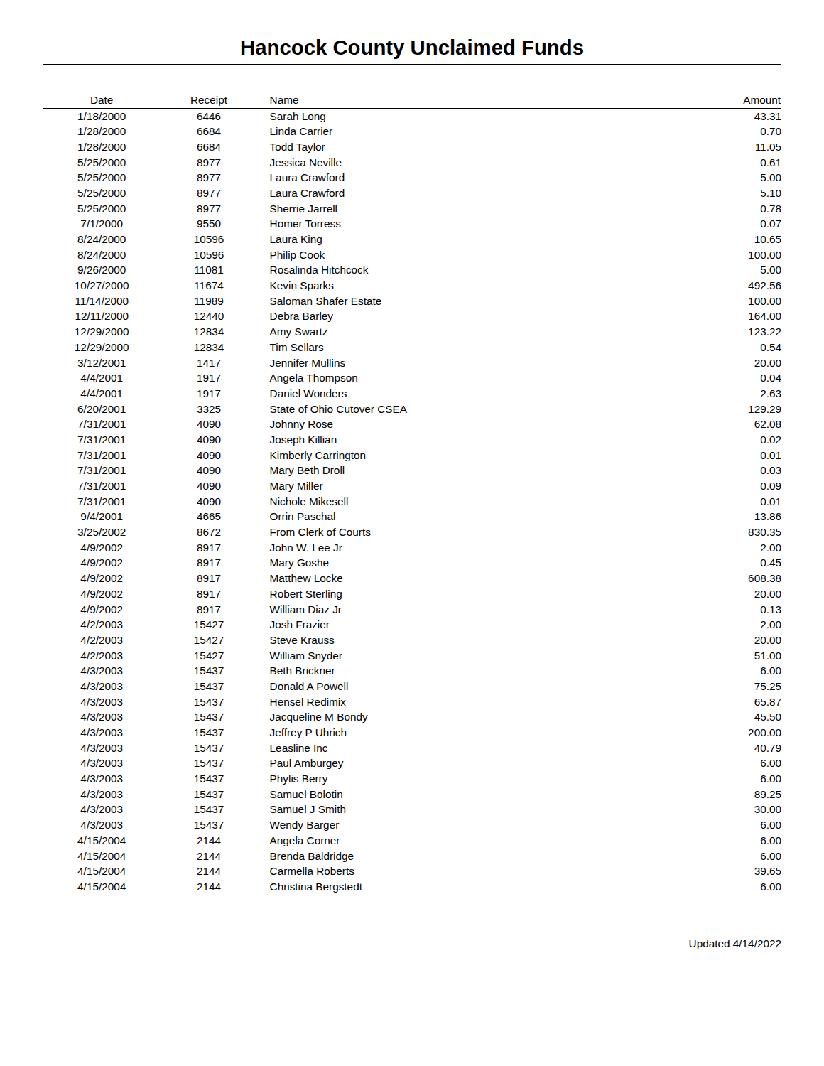Hancock County Unclaimed Funds
| Date | Receipt | Name | Amount |
| --- | --- | --- | --- |
| 1/18/2000 | 6446 | Sarah Long | 43.31 |
| 1/28/2000 | 6684 | Linda Carrier | 0.70 |
| 1/28/2000 | 6684 | Todd Taylor | 11.05 |
| 5/25/2000 | 8977 | Jessica Neville | 0.61 |
| 5/25/2000 | 8977 | Laura Crawford | 5.00 |
| 5/25/2000 | 8977 | Laura Crawford | 5.10 |
| 5/25/2000 | 8977 | Sherrie Jarrell | 0.78 |
| 7/1/2000 | 9550 | Homer Torress | 0.07 |
| 8/24/2000 | 10596 | Laura King | 10.65 |
| 8/24/2000 | 10596 | Philip Cook | 100.00 |
| 9/26/2000 | 11081 | Rosalinda Hitchcock | 5.00 |
| 10/27/2000 | 11674 | Kevin Sparks | 492.56 |
| 11/14/2000 | 11989 | Saloman Shafer Estate | 100.00 |
| 12/11/2000 | 12440 | Debra Barley | 164.00 |
| 12/29/2000 | 12834 | Amy Swartz | 123.22 |
| 12/29/2000 | 12834 | Tim Sellars | 0.54 |
| 3/12/2001 | 1417 | Jennifer Mullins | 20.00 |
| 4/4/2001 | 1917 | Angela Thompson | 0.04 |
| 4/4/2001 | 1917 | Daniel Wonders | 2.63 |
| 6/20/2001 | 3325 | State of Ohio Cutover CSEA | 129.29 |
| 7/31/2001 | 4090 | Johnny Rose | 62.08 |
| 7/31/2001 | 4090 | Joseph Killian | 0.02 |
| 7/31/2001 | 4090 | Kimberly Carrington | 0.01 |
| 7/31/2001 | 4090 | Mary Beth Droll | 0.03 |
| 7/31/2001 | 4090 | Mary Miller | 0.09 |
| 7/31/2001 | 4090 | Nichole Mikesell | 0.01 |
| 9/4/2001 | 4665 | Orrin Paschal | 13.86 |
| 3/25/2002 | 8672 | From Clerk of Courts | 830.35 |
| 4/9/2002 | 8917 | John W. Lee Jr | 2.00 |
| 4/9/2002 | 8917 | Mary Goshe | 0.45 |
| 4/9/2002 | 8917 | Matthew Locke | 608.38 |
| 4/9/2002 | 8917 | Robert Sterling | 20.00 |
| 4/9/2002 | 8917 | William Diaz Jr | 0.13 |
| 4/2/2003 | 15427 | Josh Frazier | 2.00 |
| 4/2/2003 | 15427 | Steve Krauss | 20.00 |
| 4/2/2003 | 15427 | William Snyder | 51.00 |
| 4/3/2003 | 15437 | Beth Brickner | 6.00 |
| 4/3/2003 | 15437 | Donald A Powell | 75.25 |
| 4/3/2003 | 15437 | Hensel Redimix | 65.87 |
| 4/3/2003 | 15437 | Jacqueline M Bondy | 45.50 |
| 4/3/2003 | 15437 | Jeffrey P Uhrich | 200.00 |
| 4/3/2003 | 15437 | Leasline Inc | 40.79 |
| 4/3/2003 | 15437 | Paul Amburgey | 6.00 |
| 4/3/2003 | 15437 | Phylis Berry | 6.00 |
| 4/3/2003 | 15437 | Samuel Bolotin | 89.25 |
| 4/3/2003 | 15437 | Samuel J Smith | 30.00 |
| 4/3/2003 | 15437 | Wendy Barger | 6.00 |
| 4/15/2004 | 2144 | Angela Corner | 6.00 |
| 4/15/2004 | 2144 | Brenda Baldridge | 6.00 |
| 4/15/2004 | 2144 | Carmella Roberts | 39.65 |
| 4/15/2004 | 2144 | Christina Bergstedt | 6.00 |
Updated 4/14/2022